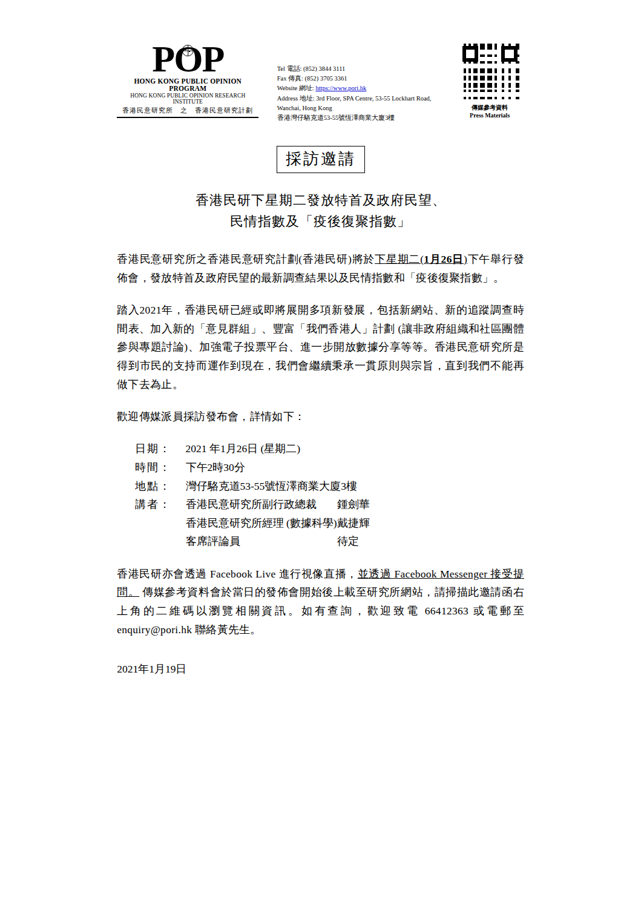POP
HONG KONG PUBLIC OPINION PROGRAM
HONG KONG PUBLIC OPINION RESEARCH INSTITUTE
香港民意研究所　之　香港民意研究計劃
Tel 電話: (852) 3844 3111
Fax 傳真: (852) 3705 3361
Website 網址: https://www.pori.hk
Address 地址: 3rd Floor, SPA Centre, 53-55 Lockhart Road, Wanchai, Hong Kong
香港灣仔駱克道53-55號恆澤商業大廈3樓
傳媒參考資料
Press Materials
採訪邀請
香港民研下星期二發放特首及政府民望、
民情指數及「疫後復聚指數」
香港民意研究所之香港民意研究計劃(香港民研)將於下星期二(1月26日) 下午舉行發佈會，發放特首及政府民望的最新調查結果以及民情指數和「疫後復聚指數」。
踏入2021年，香港民研已經或即將展開多項新發展，包括新網站、新的追蹤調查時間表、加入新的「意見群組」、豐富「我們香港人」計劃 (讓非政府組織和社區團體參與專題討論)、加強電子投票平台、進一步開放數據分享等等。香港民意研究所是得到市民的支持而運作到現在，我們會繼續秉承一貫原則與宗旨，直到我們不能再做下去為止。
歡迎傳媒派員採訪發布會，詳情如下：
| 日期： | 2021 年1月26日 (星期二) |
| 時間： | 下午2時30分 |
| 地點： | 灣仔駱克道53-55號恆澤商業大廈3樓 |
| 講者： | 香港民意研究所副行政總裁 | 鍾劍華 |
| | 香港民意研究所經理 (數據科學) | 戴捷輝 |
| | 客席評論員 | 待定 |
香港民研亦會透過 Facebook Live 進行視像直播，並透過 Facebook Messenger 接受提問。 傳媒參考資料會於當日的發佈會開始後上載至研究所網站，請掃描此邀請函右上角的二維碼以瀏覽相關資訊。如有查詢，歡迎致電 66412363 或電郵至 enquiry@pori.hk 聯絡黃先生。
2021年1月19日